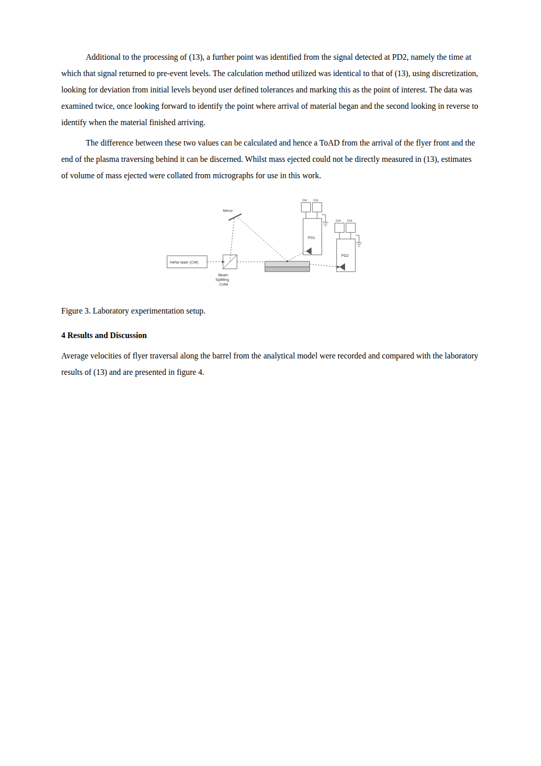Additional to the processing of (13), a further point was identified from the signal detected at PD2, namely the time at which that signal returned to pre-event levels. The calculation method utilized was identical to that of (13), using discretization, looking for deviation from initial levels beyond user defined tolerances and marking this as the point of interest. The data was examined twice, once looking forward to identify the point where arrival of material began and the second looking in reverse to identify when the material finished arriving.
The difference between these two values can be calculated and hence a ToAD from the arrival of the flyer front and the end of the plasma traversing behind it can be discerned. Whilst mass ejected could not be directly measured in (13), estimates of volume of mass ejected were collated from micrographs for use in this work.
HeNe laser (CW) Beam Splitting Cube Mirror PD1 PD2 Ch2 Ch1 Ch4 Ch3
Figure 3. Laboratory experimentation setup.
4 Results and Discussion
Average velocities of flyer traversal along the barrel from the analytical model were recorded and compared with the laboratory results of (13) and are presented in figure 4.